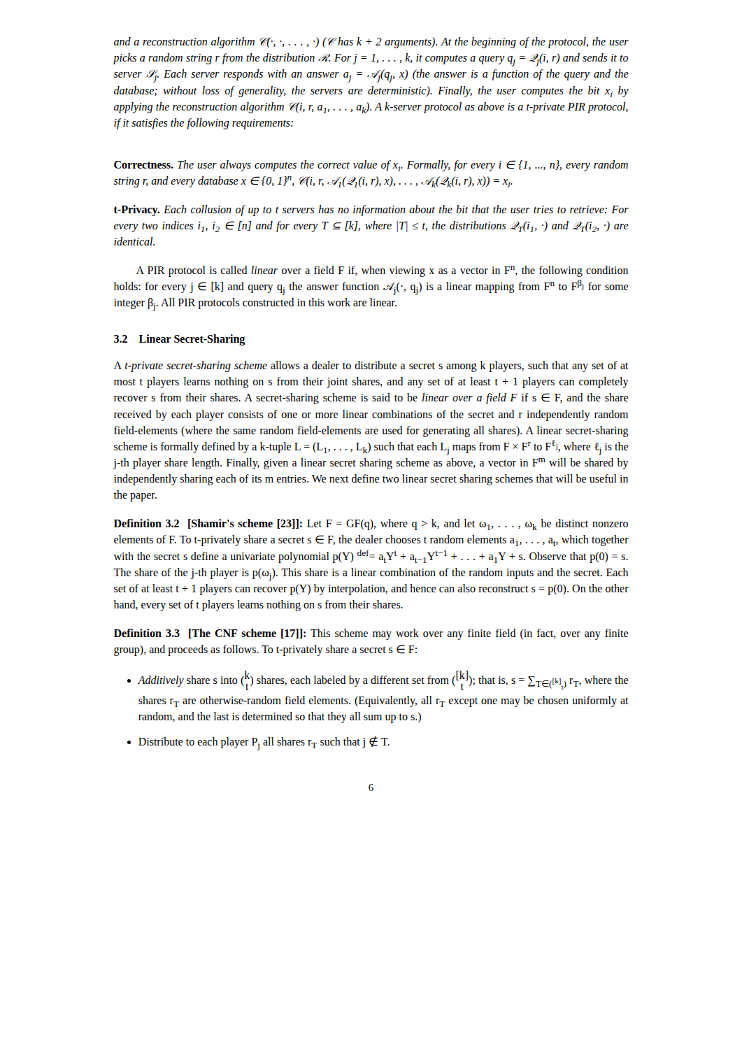and a reconstruction algorithm 𝒞(·, ·, . . . , ·) (𝒞 has k + 2 arguments). At the beginning of the protocol, the user picks a random string r from the distribution ℛ. For j = 1, . . . , k, it computes a query qj = 𝒬j(i, r) and sends it to server 𝒮j. Each server responds with an answer aj = 𝒜j(qj, x) (the answer is a function of the query and the database; without loss of generality, the servers are deterministic). Finally, the user computes the bit xi by applying the reconstruction algorithm 𝒞(i, r, a1, . . . , ak). A k-server protocol as above is a t-private PIR protocol, if it satisfies the following requirements:
Correctness. The user always computes the correct value of xi. Formally, for every i ∈ {1, ..., n}, every random string r, and every database x ∈ {0, 1}n, 𝒞(i, r, 𝒜1(𝒬1(i, r), x), . . . , 𝒜k(𝒬k(i, r), x)) = xi.
t-Privacy. Each collusion of up to t servers has no information about the bit that the user tries to retrieve: For every two indices i1, i2 ∈ [n] and for every T ⊆ [k], where |T| ≤ t, the distributions 𝒬T(i1, ·) and 𝒬T(i2, ·) are identical.
A PIR protocol is called linear over a field F if, when viewing x as a vector in Fn, the following condition holds: for every j ∈ [k] and query qj the answer function 𝒜j(·, qj) is a linear mapping from Fn to Fβj for some integer βj. All PIR protocols constructed in this work are linear.
3.2 Linear Secret-Sharing
A t-private secret-sharing scheme allows a dealer to distribute a secret s among k players, such that any set of at most t players learns nothing on s from their joint shares, and any set of at least t + 1 players can completely recover s from their shares. A secret-sharing scheme is said to be linear over a field F if s ∈ F, and the share received by each player consists of one or more linear combinations of the secret and r independently random field-elements (where the same random field-elements are used for generating all shares). A linear secret-sharing scheme is formally defined by a k-tuple L = (L1, . . . , Lk) such that each Lj maps from F × Fr to Fℓj, where ℓj is the j-th player share length. Finally, given a linear secret sharing scheme as above, a vector in Fm will be shared by independently sharing each of its m entries. We next define two linear secret sharing schemes that will be useful in the paper.
Definition 3.2 [Shamir's scheme [23]]: Let F = GF(q), where q > k, and let ω1, . . . , ωk be distinct nonzero elements of F. To t-privately share a secret s ∈ F, the dealer chooses t random elements a1, . . . , at, which together with the secret s define a univariate polynomial p(Y) def= atYt + at−1Yt−1 + . . . + a1Y + s. Observe that p(0) = s. The share of the j-th player is p(ωj). This share is a linear combination of the random inputs and the secret. Each set of at least t + 1 players can recover p(Y) by interpolation, and hence can also reconstruct s = p(0). On the other hand, every set of t players learns nothing on s from their shares.
Definition 3.3 [The CNF scheme [17]]: This scheme may work over any finite field (in fact, over any finite group), and proceeds as follows. To t-privately share a secret s ∈ F:
Additively share s into (kt) shares, each labeled by a different set from ([k] t); that is, s = ∑T∈([k]t) rT, where the shares rT are otherwise-random field elements. (Equivalently, all rT except one may be chosen uniformly at random, and the last is determined so that they all sum up to s.)
Distribute to each player Pj all shares rT such that j ∉ T.
6